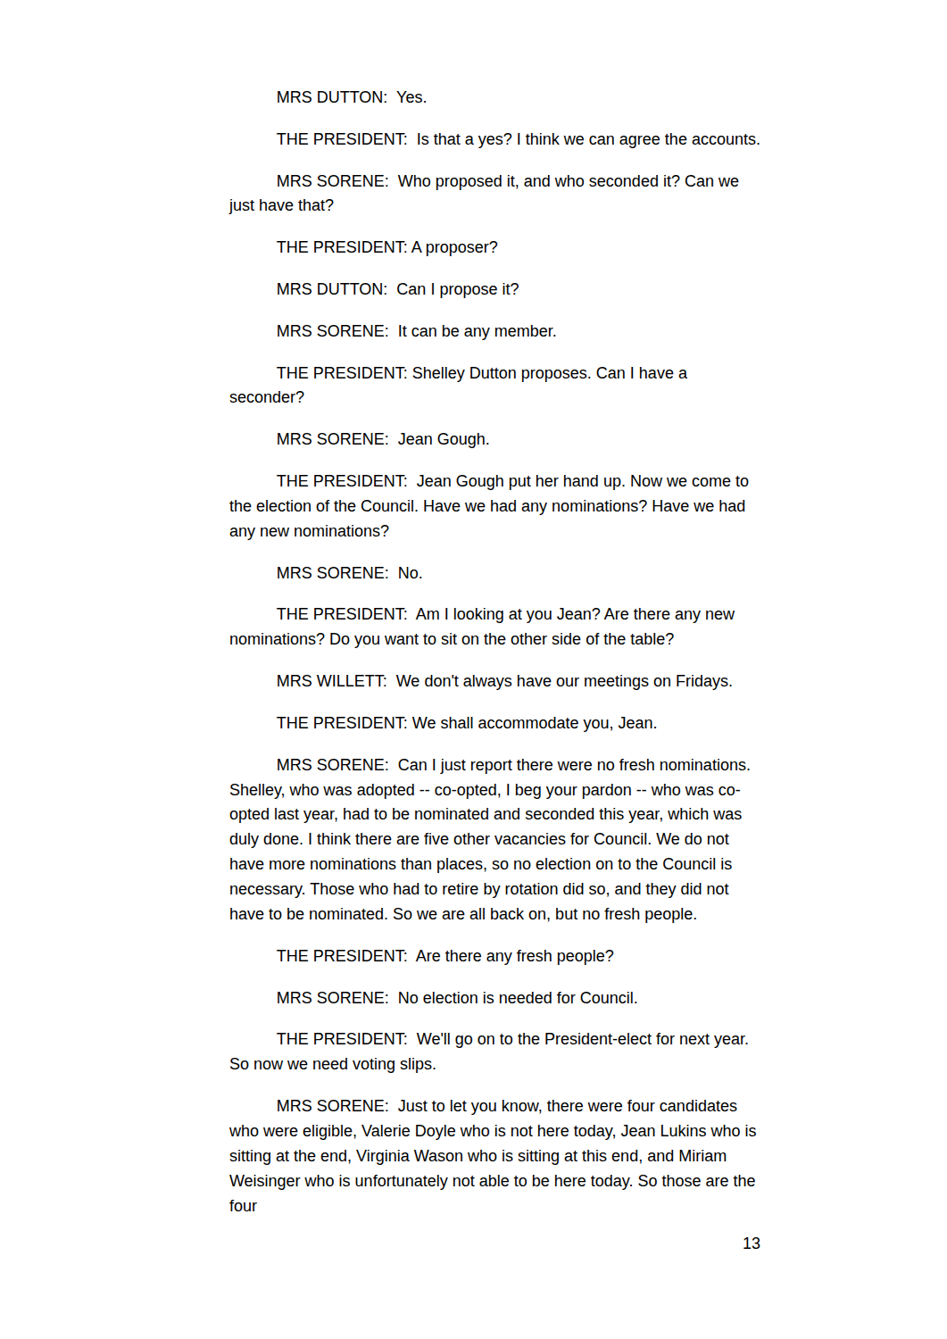MRS DUTTON: Yes.
THE PRESIDENT: Is that a yes? I think we can agree the accounts.
MRS SORENE: Who proposed it, and who seconded it? Can we just have that?
THE PRESIDENT: A proposer?
MRS DUTTON: Can I propose it?
MRS SORENE: It can be any member.
THE PRESIDENT: Shelley Dutton proposes. Can I have a seconder?
MRS SORENE: Jean Gough.
THE PRESIDENT: Jean Gough put her hand up. Now we come to the election of the Council. Have we had any nominations? Have we had any new nominations?
MRS SORENE: No.
THE PRESIDENT: Am I looking at you Jean? Are there any new nominations? Do you want to sit on the other side of the table?
MRS WILLETT: We don't always have our meetings on Fridays.
THE PRESIDENT: We shall accommodate you, Jean.
MRS SORENE: Can I just report there were no fresh nominations. Shelley, who was adopted -- co-opted, I beg your pardon -- who was co-opted last year, had to be nominated and seconded this year, which was duly done. I think there are five other vacancies for Council. We do not have more nominations than places, so no election on to the Council is necessary. Those who had to retire by rotation did so, and they did not have to be nominated. So we are all back on, but no fresh people.
THE PRESIDENT: Are there any fresh people?
MRS SORENE: No election is needed for Council.
THE PRESIDENT: We'll go on to the President-elect for next year. So now we need voting slips.
MRS SORENE: Just to let you know, there were four candidates who were eligible, Valerie Doyle who is not here today, Jean Lukins who is sitting at the end, Virginia Wason who is sitting at this end, and Miriam Weisinger who is unfortunately not able to be here today. So those are the four
13